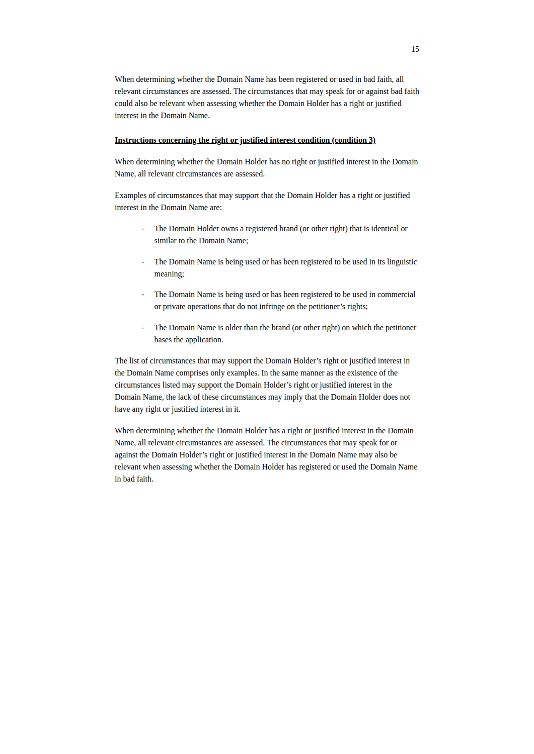15
When determining whether the Domain Name has been registered or used in bad faith, all relevant circumstances are assessed. The circumstances that may speak for or against bad faith could also be relevant when assessing whether the Domain Holder has a right or justified interest in the Domain Name.
Instructions concerning the right or justified interest condition (condition 3)
When determining whether the Domain Holder has no right or justified interest in the Domain Name, all relevant circumstances are assessed.
Examples of circumstances that may support that the Domain Holder has a right or justified interest in the Domain Name are:
The Domain Holder owns a registered brand (or other right) that is identical or similar to the Domain Name;
The Domain Name is being used or has been registered to be used in its linguistic meaning;
The Domain Name is being used or has been registered to be used in commercial or private operations that do not infringe on the petitioner’s rights;
The Domain Name is older than the brand (or other right) on which the petitioner bases the application.
The list of circumstances that may support the Domain Holder’s right or justified interest in the Domain Name comprises only examples. In the same manner as the existence of the circumstances listed may support the Domain Holder’s right or justified interest in the Domain Name, the lack of these circumstances may imply that the Domain Holder does not have any right or justified interest in it.
When determining whether the Domain Holder has a right or justified interest in the Domain Name, all relevant circumstances are assessed. The circumstances that may speak for or against the Domain Holder’s right or justified interest in the Domain Name may also be relevant when assessing whether the Domain Holder has registered or used the Domain Name in bad faith.